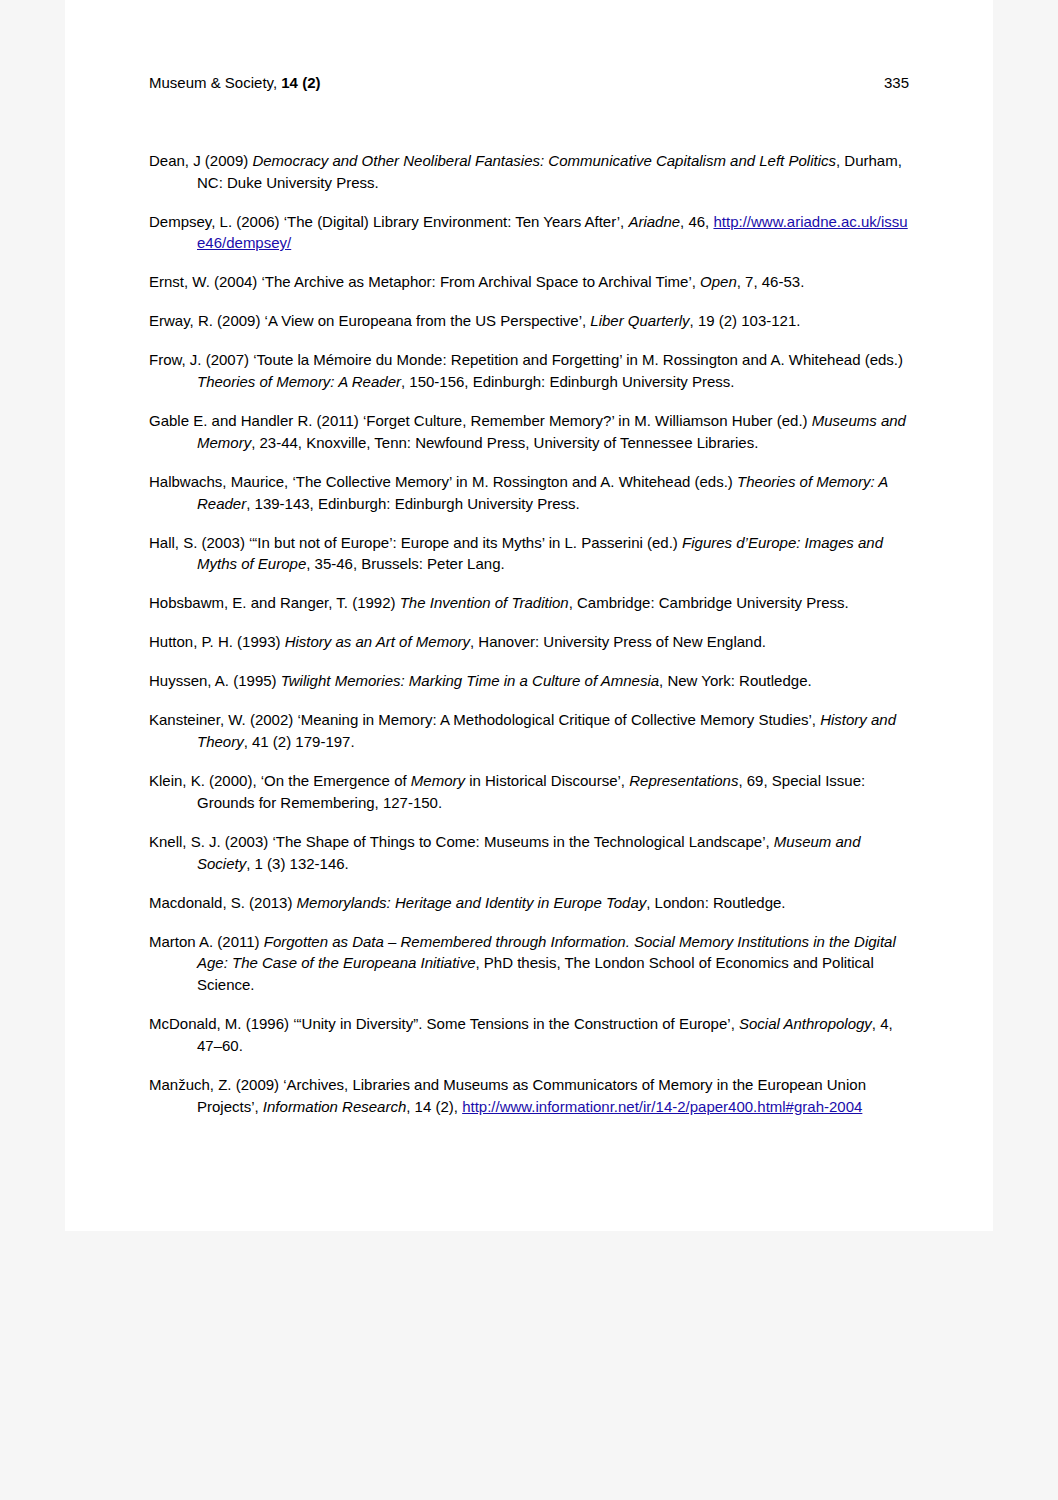Museum & Society, 14 (2) 335
Dean, J (2009) Democracy and Other Neoliberal Fantasies: Communicative Capitalism and Left Politics, Durham, NC: Duke University Press.
Dempsey, L. (2006) ‘The (Digital) Library Environment: Ten Years After’, Ariadne, 46, http://www.ariadne.ac.uk/issue46/dempsey/
Ernst, W. (2004) ‘The Archive as Metaphor: From Archival Space to Archival Time’, Open, 7, 46-53.
Erway, R. (2009) ‘A View on Europeana from the US Perspective’, Liber Quarterly, 19 (2) 103-121.
Frow, J. (2007) ‘Toute la Mémoire du Monde: Repetition and Forgetting’ in M. Rossington and A. Whitehead (eds.) Theories of Memory: A Reader, 150-156, Edinburgh: Edinburgh University Press.
Gable E. and Handler R. (2011) ‘Forget Culture, Remember Memory?’ in M. Williamson Huber (ed.) Museums and Memory, 23-44, Knoxville, Tenn: Newfound Press, University of Tennessee Libraries.
Halbwachs, Maurice, ‘The Collective Memory’ in M. Rossington and A. Whitehead (eds.) Theories of Memory: A Reader, 139-143, Edinburgh: Edinburgh University Press.
Hall, S. (2003) ‘“In but not of Europe’: Europe and its Myths’ in L. Passerini (ed.) Figures d’Europe: Images and Myths of Europe, 35-46, Brussels: Peter Lang.
Hobsbawm, E. and Ranger, T. (1992) The Invention of Tradition, Cambridge: Cambridge University Press.
Hutton, P. H. (1993) History as an Art of Memory, Hanover: University Press of New England.
Huyssen, A. (1995) Twilight Memories: Marking Time in a Culture of Amnesia, New York: Routledge.
Kansteiner, W. (2002) ‘Meaning in Memory: A Methodological Critique of Collective Memory Studies’, History and Theory, 41 (2) 179-197.
Klein, K. (2000), ‘On the Emergence of Memory in Historical Discourse’, Representations, 69, Special Issue: Grounds for Remembering, 127-150.
Knell, S. J. (2003) ‘The Shape of Things to Come: Museums in the Technological Landscape’, Museum and Society, 1 (3) 132-146.
Macdonald, S. (2013) Memorylands: Heritage and Identity in Europe Today, London: Routledge.
Marton A. (2011) Forgotten as Data – Remembered through Information. Social Memory Institutions in the Digital Age: The Case of the Europeana Initiative, PhD thesis, The London School of Economics and Political Science.
McDonald, M. (1996) ‘“Unity in Diversity”. Some Tensions in the Construction of Europe’, Social Anthropology, 4, 47–60.
Manžuch, Z. (2009) ‘Archives, Libraries and Museums as Communicators of Memory in the European Union Projects’, Information Research, 14 (2), http://www.informationr.net/ir/14-2/paper400.html#grah-2004